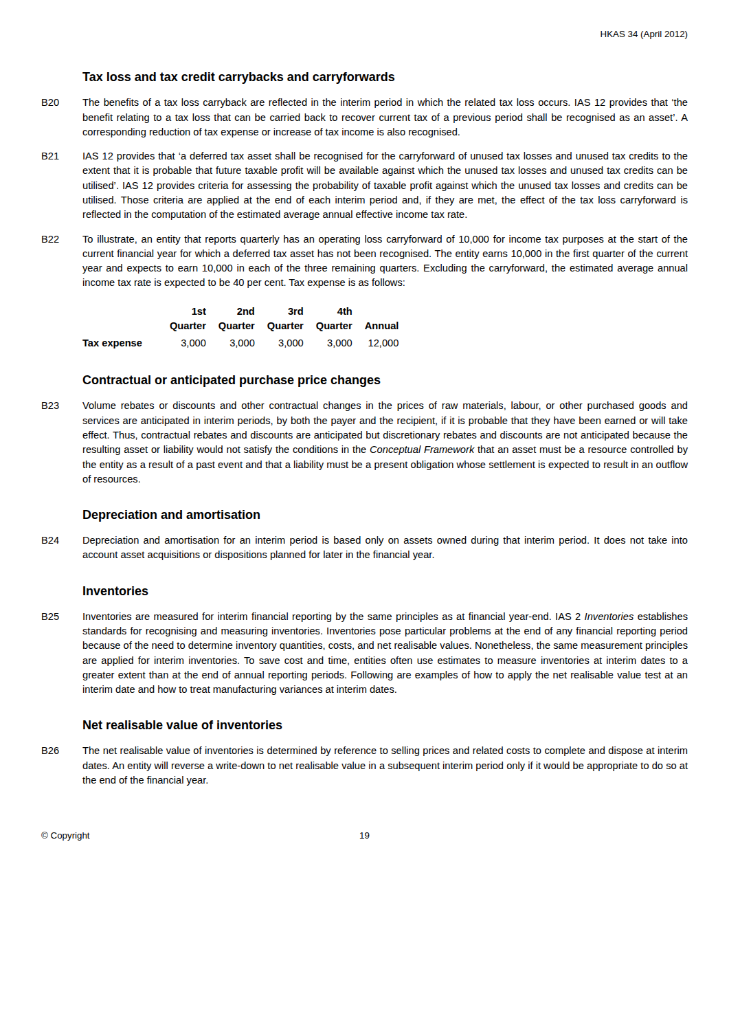HKAS 34 (April 2012)
Tax loss and tax credit carrybacks and carryforwards
B20
The benefits of a tax loss carryback are reflected in the interim period in which the related tax loss occurs. IAS 12 provides that ‘the benefit relating to a tax loss that can be carried back to recover current tax of a previous period shall be recognised as an asset’. A corresponding reduction of tax expense or increase of tax income is also recognised.
B21
IAS 12 provides that ‘a deferred tax asset shall be recognised for the carryforward of unused tax losses and unused tax credits to the extent that it is probable that future taxable profit will be available against which the unused tax losses and unused tax credits can be utilised’. IAS 12 provides criteria for assessing the probability of taxable profit against which the unused tax losses and credits can be utilised. Those criteria are applied at the end of each interim period and, if they are met, the effect of the tax loss carryforward is reflected in the computation of the estimated average annual effective income tax rate.
B22
To illustrate, an entity that reports quarterly has an operating loss carryforward of 10,000 for income tax purposes at the start of the current financial year for which a deferred tax asset has not been recognised. The entity earns 10,000 in the first quarter of the current year and expects to earn 10,000 in each of the three remaining quarters. Excluding the carryforward, the estimated average annual income tax rate is expected to be 40 per cent. Tax expense is as follows:
| | 1st Quarter | 2nd Quarter | 3rd Quarter | 4th Quarter | Annual |
| --- | --- | --- | --- | --- | --- |
| Tax expense | 3,000 | 3,000 | 3,000 | 3,000 | 12,000 |
Contractual or anticipated purchase price changes
B23
Volume rebates or discounts and other contractual changes in the prices of raw materials, labour, or other purchased goods and services are anticipated in interim periods, by both the payer and the recipient, if it is probable that they have been earned or will take effect. Thus, contractual rebates and discounts are anticipated but discretionary rebates and discounts are not anticipated because the resulting asset or liability would not satisfy the conditions in the Conceptual Framework that an asset must be a resource controlled by the entity as a result of a past event and that a liability must be a present obligation whose settlement is expected to result in an outflow of resources.
Depreciation and amortisation
B24
Depreciation and amortisation for an interim period is based only on assets owned during that interim period. It does not take into account asset acquisitions or dispositions planned for later in the financial year.
Inventories
B25
Inventories are measured for interim financial reporting by the same principles as at financial year-end. IAS 2 Inventories establishes standards for recognising and measuring inventories. Inventories pose particular problems at the end of any financial reporting period because of the need to determine inventory quantities, costs, and net realisable values. Nonetheless, the same measurement principles are applied for interim inventories. To save cost and time, entities often use estimates to measure inventories at interim dates to a greater extent than at the end of annual reporting periods. Following are examples of how to apply the net realisable value test at an interim date and how to treat manufacturing variances at interim dates.
Net realisable value of inventories
B26
The net realisable value of inventories is determined by reference to selling prices and related costs to complete and dispose at interim dates. An entity will reverse a write-down to net realisable value in a subsequent interim period only if it would be appropriate to do so at the end of the financial year.
© Copyright
19